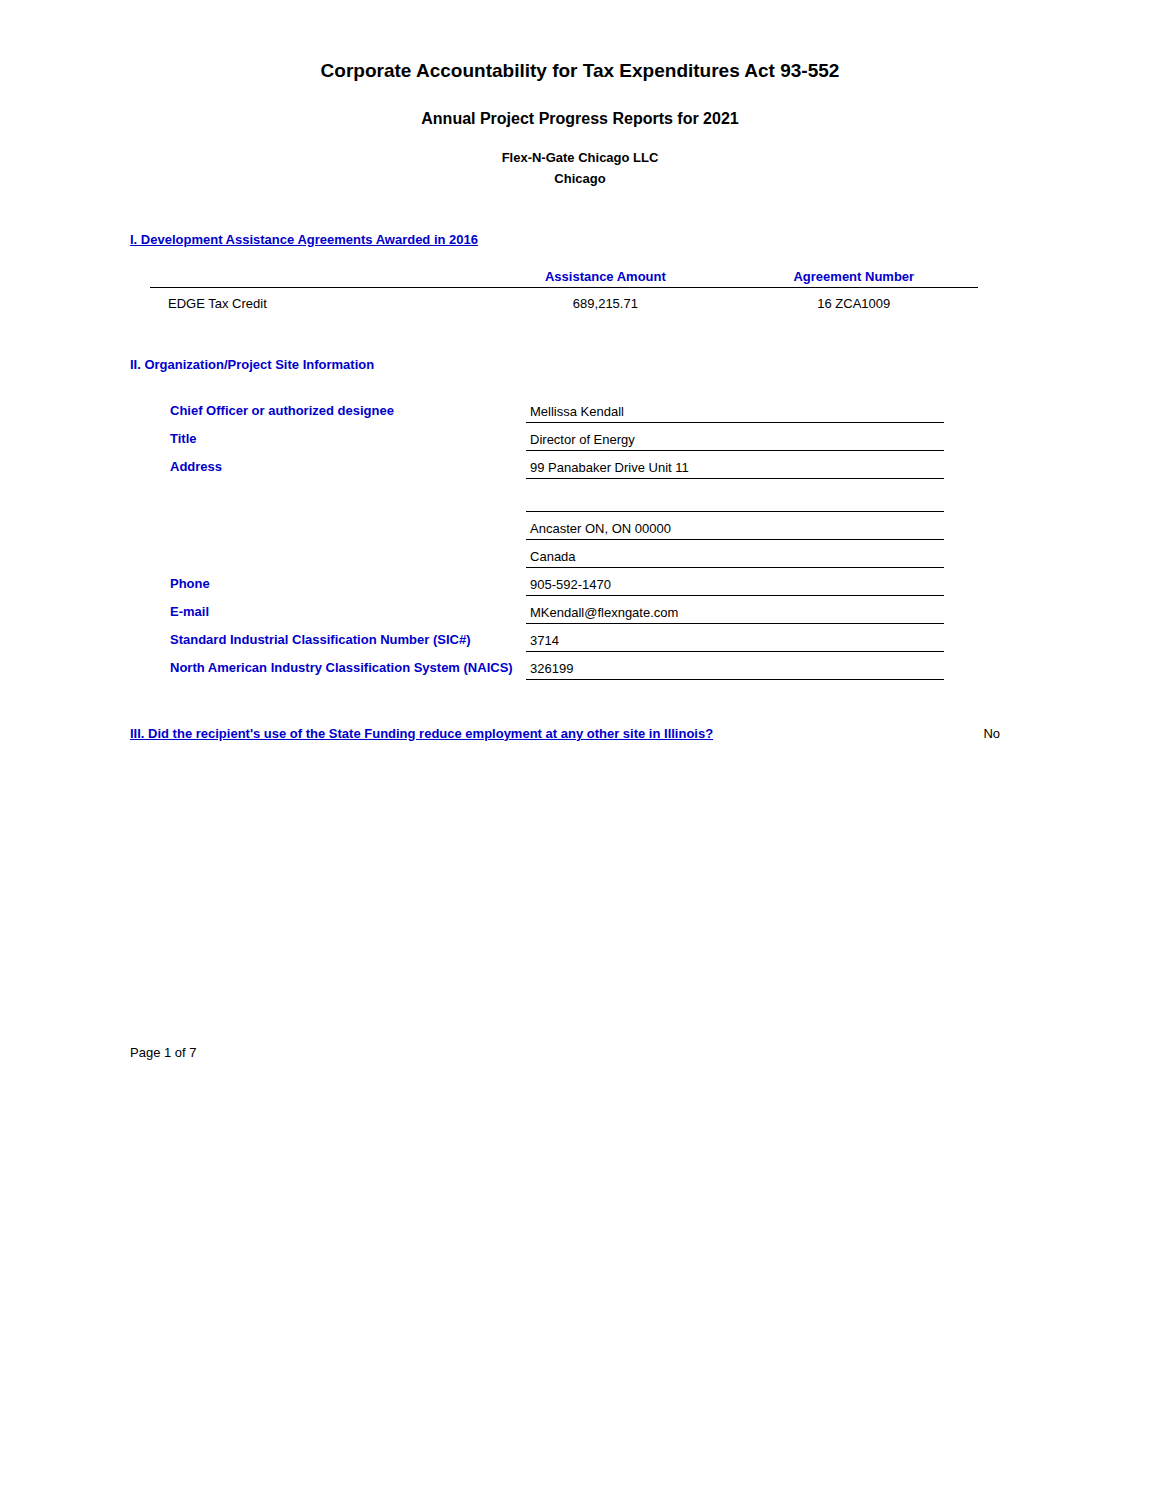Corporate Accountability for Tax Expenditures Act 93-552
Annual Project Progress Reports for 2021
Flex-N-Gate Chicago LLC
Chicago
I. Development Assistance Agreements Awarded in 2016
| | Assistance Amount | Agreement Number |
| --- | --- | --- |
| EDGE Tax Credit | 689,215.71 | 16 ZCA1009 |
II. Organization/Project Site Information
| Chief Officer or authorized designee | Mellissa Kendall |
| Title | Director of Energy |
| Address | 99 Panabaker Drive Unit 11 |
| | Ancaster ON, ON 00000 |
| | Canada |
| Phone | 905-592-1470 |
| E-mail | MKendall@flexngate.com |
| Standard Industrial Classification Number (SIC#) | 3714 |
| North American Industry Classification System (NAICS) | 326199 |
III. Did the recipient's use of the State Funding reduce employment at any other site in Illinois? No
Page 1 of 7